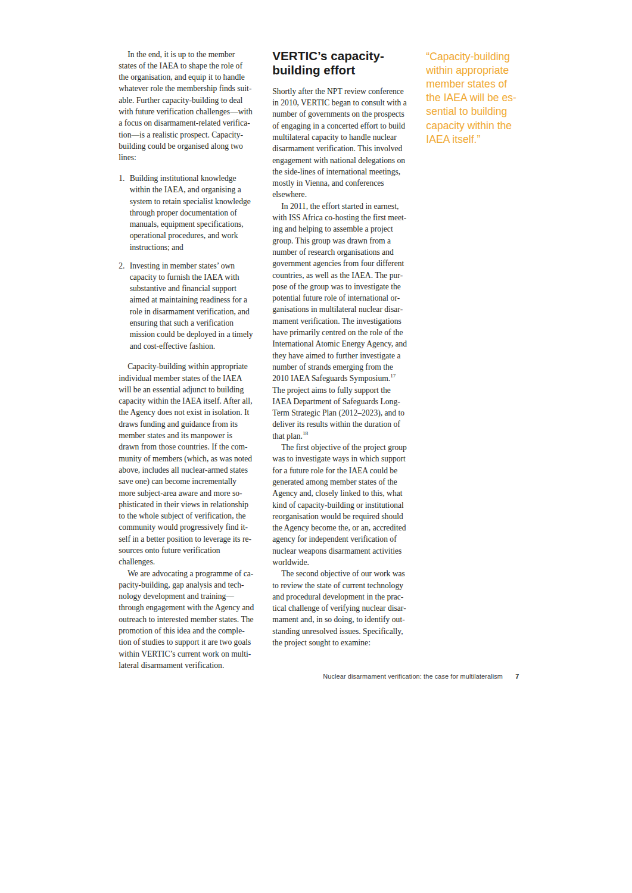In the end, it is up to the member states of the IAEA to shape the role of the organisation, and equip it to handle whatever role the membership finds suitable. Further capacity-building to deal with future verification challenges—with a focus on disarmament-related verification—is a realistic prospect. Capacity-building could be organised along two lines:
Building institutional knowledge within the IAEA, and organising a system to retain specialist knowledge through proper documentation of manuals, equipment specifications, operational procedures, and work instructions; and
Investing in member states’ own capacity to furnish the IAEA with substantive and financial support aimed at maintaining readiness for a role in disarmament verification, and ensuring that such a verification mission could be deployed in a timely and cost-effective fashion.
Capacity-building within appropriate individual member states of the IAEA will be an essential adjunct to building capacity within the IAEA itself. After all, the Agency does not exist in isolation. It draws funding and guidance from its member states and its manpower is drawn from those countries. If the community of members (which, as was noted above, includes all nuclear-armed states save one) can become incrementally more subject-area aware and more sophisticated in their views in relationship to the whole subject of verification, the community would progressively find itself in a better position to leverage its resources onto future verification challenges.
We are advocating a programme of capacity-building, gap analysis and technology development and training—through engagement with the Agency and outreach to interested member states. The promotion of this idea and the completion of studies to support it are two goals within VERTIC’s current work on multilateral disarmament verification.
VERTIC’s capacity-building effort
Shortly after the NPT review conference in 2010, VERTIC began to consult with a number of governments on the prospects of engaging in a concerted effort to build multilateral capacity to handle nuclear disarmament verification. This involved engagement with national delegations on the side-lines of international meetings, mostly in Vienna, and conferences elsewhere.
In 2011, the effort started in earnest, with ISS Africa co-hosting the first meeting and helping to assemble a project group. This group was drawn from a number of research organisations and government agencies from four different countries, as well as the IAEA. The purpose of the group was to investigate the potential future role of international organisations in multilateral nuclear disarmament verification. The investigations have primarily centred on the role of the International Atomic Energy Agency, and they have aimed to further investigate a number of strands emerging from the 2010 IAEA Safeguards Symposium.17 The project aims to fully support the IAEA Department of Safeguards Long-Term Strategic Plan (2012–2023), and to deliver its results within the duration of that plan.18
The first objective of the project group was to investigate ways in which support for a future role for the IAEA could be generated among member states of the Agency and, closely linked to this, what kind of capacity-building or institutional reorganisation would be required should the Agency become the, or an, accredited agency for independent verification of nuclear weapons disarmament activities worldwide.
The second objective of our work was to review the state of current technology and procedural development in the practical challenge of verifying nuclear disarmament and, in so doing, to identify outstanding unresolved issues. Specifically, the project sought to examine:
“Capacity-building within appropriate member states of the IAEA will be essential to building capacity within the IAEA itself.”
Nuclear disarmament verification: the case for multilateralism7